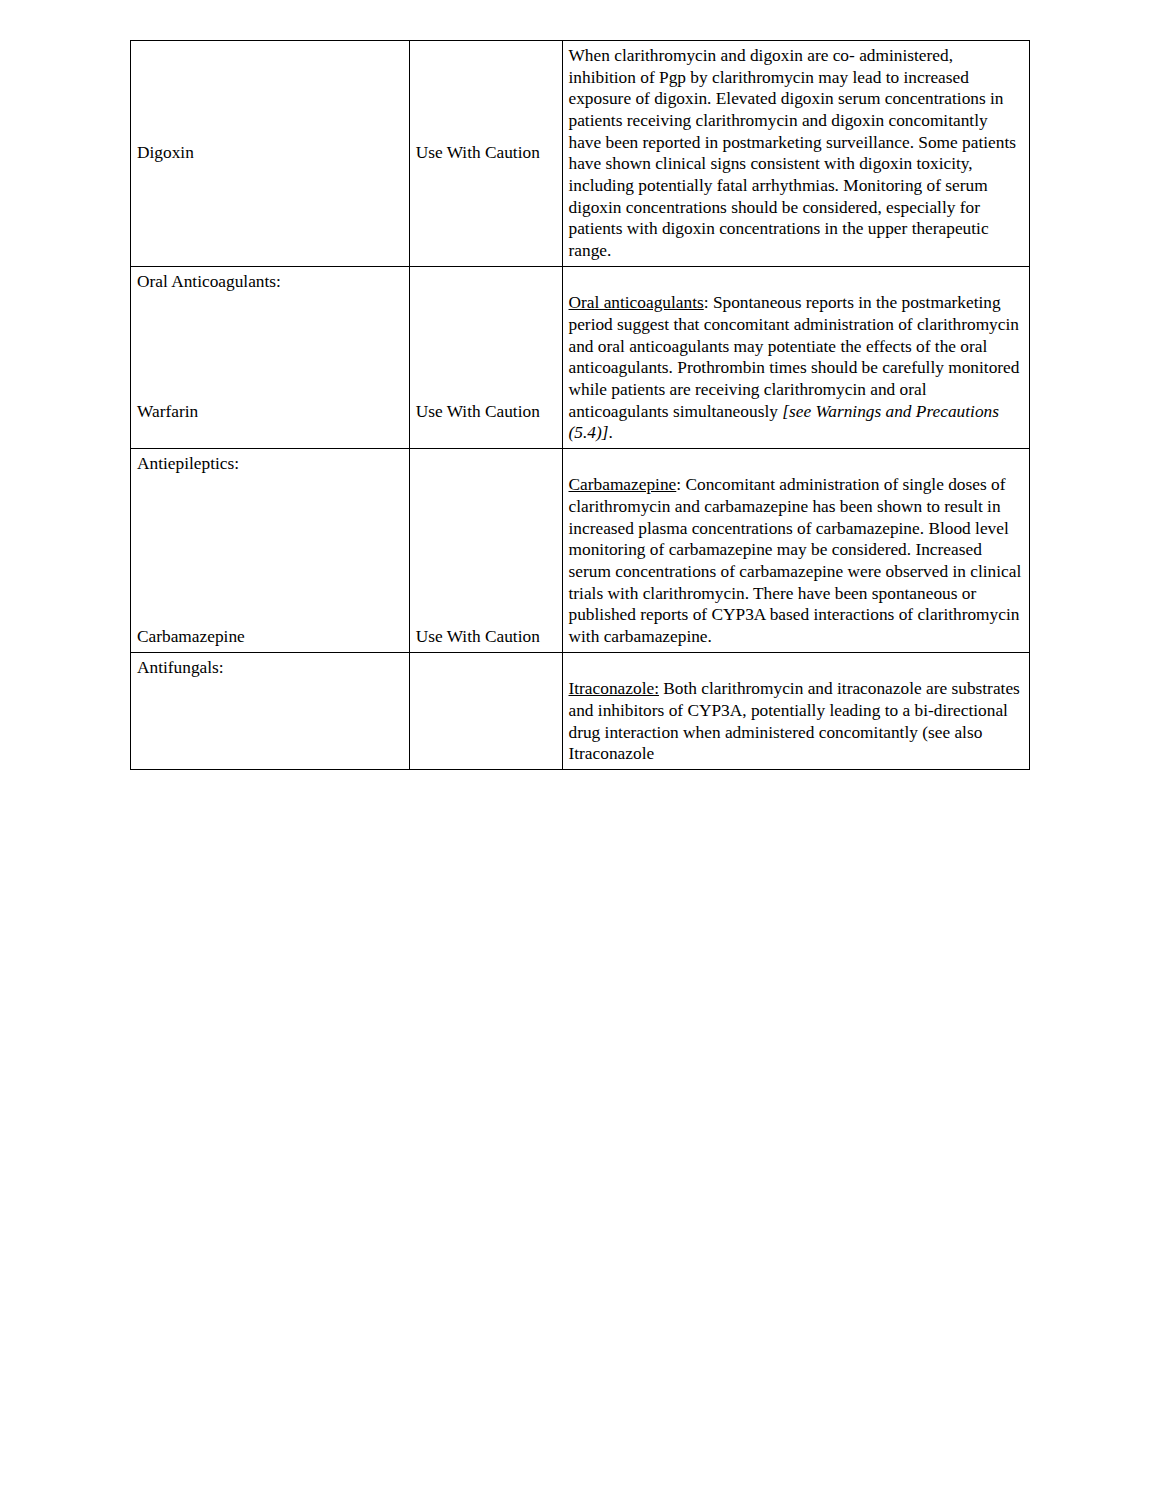| Digoxin | Use With Caution | When clarithromycin and digoxin are co- administered, inhibition of Pgp by clarithromycin may lead to increased exposure of digoxin. Elevated digoxin serum concentrations in patients receiving clarithromycin and digoxin concomitantly have been reported in postmarketing surveillance. Some patients have shown clinical signs consistent with digoxin toxicity, including potentially fatal arrhythmias. Monitoring of serum digoxin concentrations should be considered, especially for patients with digoxin concentrations in the upper therapeutic range. |
| Oral Anticoagulants: Warfarin | Use With Caution | Oral anticoagulants : Spontaneous reports in the postmarketing period suggest that concomitant administration of clarithromycin and oral anticoagulants may potentiate the effects of the oral anticoagulants. Prothrombin times should be carefully monitored while patients are receiving clarithromycin and oral anticoagulants simultaneously [see Warnings and Precautions (5.4)] . |
| Antiepileptics: Carbamazepine | Use With Caution | Carbamazepine : Concomitant administration of single doses of clarithromycin and carbamazepine has been shown to result in increased plasma concentrations of carbamazepine. Blood level monitoring of carbamazepine may be considered. Increased serum concentrations of carbamazepine were observed in clinical trials with clarithromycin. There have been spontaneous or published reports of CYP3A based interactions of clarithromycin with carbamazepine. |
| Antifungals: | | Itraconazole: Both clarithromycin and itraconazole are substrates and inhibitors of CYP3A, potentially leading to a bi-directional drug interaction when administered concomitantly (see also Itraconazole |